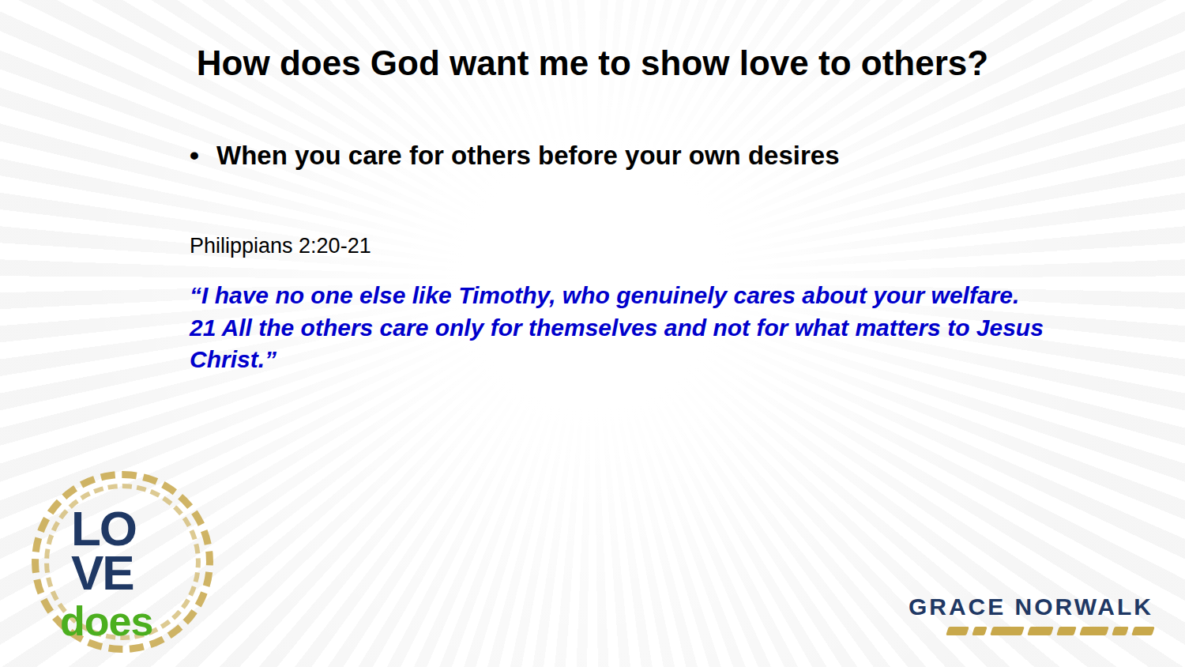How does God want me to show love to others?
When you care for others before your own desires
Philippians 2:20-21
“I have no one else like Timothy, who genuinely cares about your welfare. 21 All the others care only for themselves and not for what matters to Jesus Christ.”
LO
VE
does
GRACE NORWALK